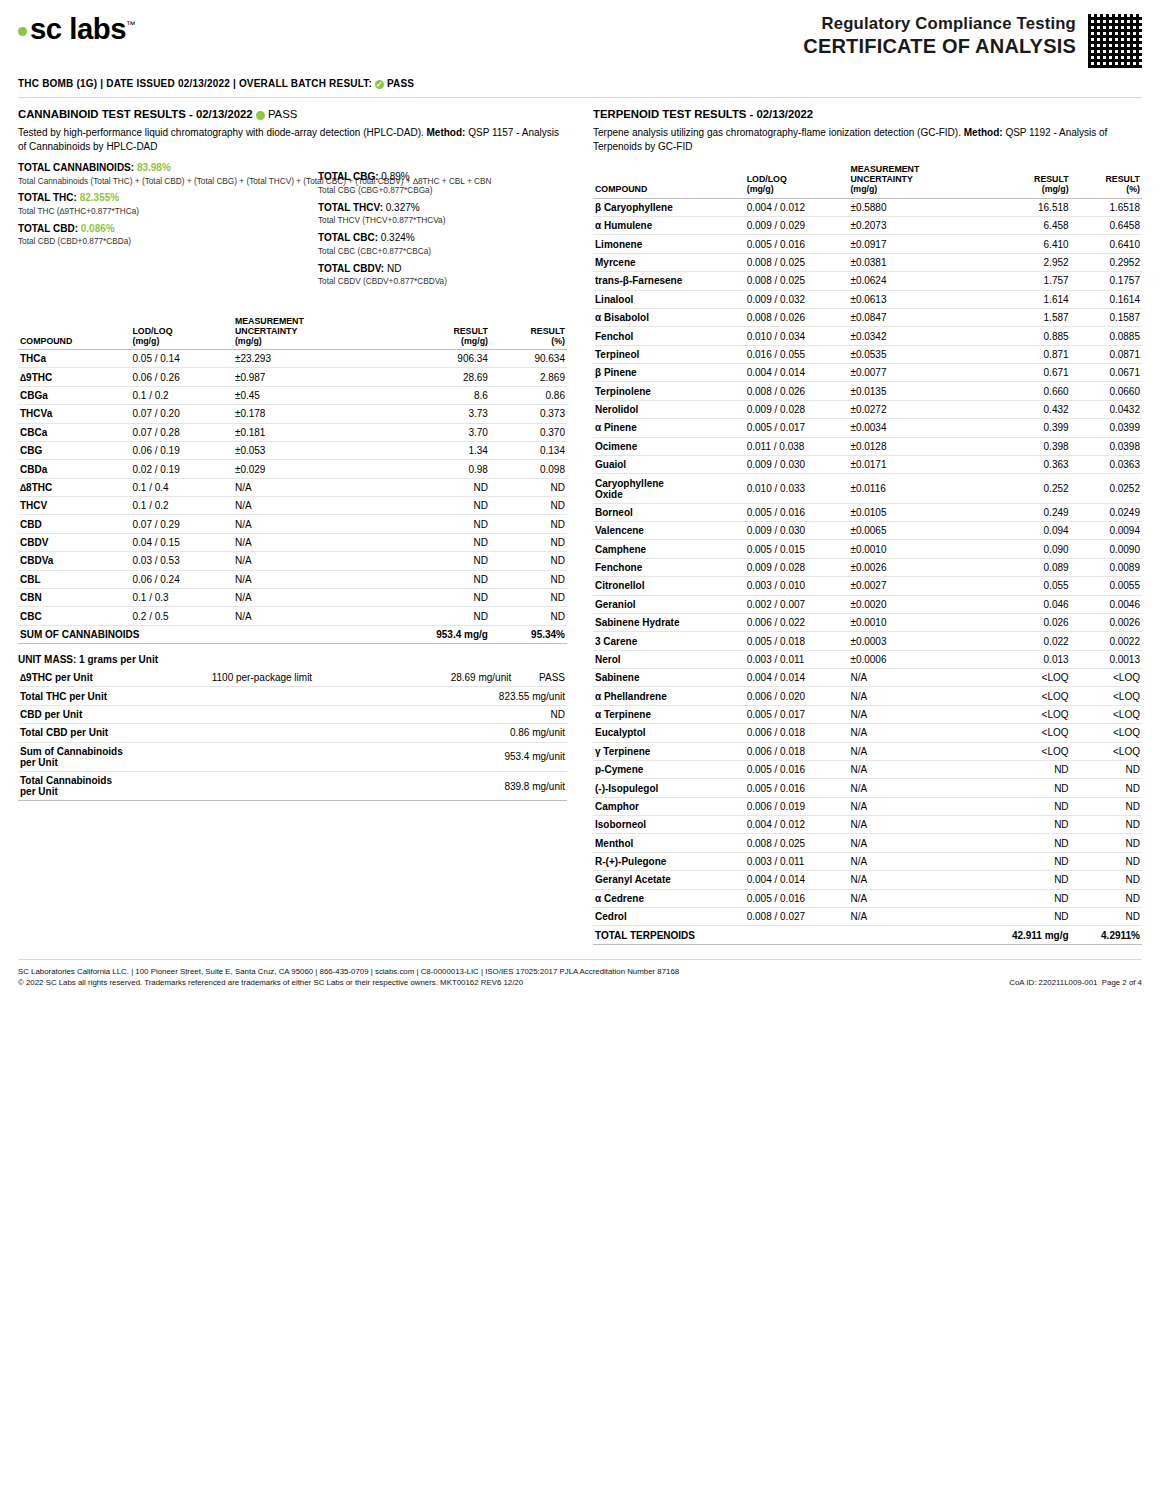sc labs™
Regulatory Compliance Testing
CERTIFICATE OF ANALYSIS
THC BOMB (1G) | DATE ISSUED 02/13/2022 | OVERALL BATCH RESULT: ✓ PASS
CANNABINOID TEST RESULTS - 02/13/2022 PASS
Tested by high-performance liquid chromatography with diode-array detection (HPLC-DAD). Method: QSP 1157 - Analysis of Cannabinoids by HPLC-DAD
TOTAL CANNABINOIDS: 83.98%
Total Cannabinoids (Total THC) + (Total CBD) + (Total CBG) + (Total THCV) + (Total CBC) + (Total CBDV) + ∆8THC + CBL + CBN
TOTAL THC: 82.355%
Total THC (∆9THC+0.877*THCa)
TOTAL CBD: 0.086%
Total CBD (CBD+0.877*CBDa)
TOTAL CBG: 0.89%
Total CBG (CBG+0.877*CBGa)
TOTAL THCV: 0.327%
Total THCV (THCV+0.877*THCVa)
TOTAL CBC: 0.324%
Total CBC (CBC+0.877*CBCa)
TOTAL CBDV: ND
Total CBDV (CBDV+0.877*CBDVa)
| COMPOUND | LOD/LOQ (mg/g) | MEASUREMENT UNCERTAINTY (mg/g) | RESULT (mg/g) | RESULT (%) |
| --- | --- | --- | --- | --- |
| THCa | 0.05 / 0.14 | ±23.293 | 906.34 | 90.634 |
| ∆9THC | 0.06 / 0.26 | ±0.987 | 28.69 | 2.869 |
| CBGa | 0.1 / 0.2 | ±0.45 | 8.6 | 0.86 |
| THCVa | 0.07 / 0.20 | ±0.178 | 3.73 | 0.373 |
| CBCa | 0.07 / 0.28 | ±0.181 | 3.70 | 0.370 |
| CBG | 0.06 / 0.19 | ±0.053 | 1.34 | 0.134 |
| CBDa | 0.02 / 0.19 | ±0.029 | 0.98 | 0.098 |
| ∆8THC | 0.1 / 0.4 | N/A | ND | ND |
| THCV | 0.1 / 0.2 | N/A | ND | ND |
| CBD | 0.07 / 0.29 | N/A | ND | ND |
| CBDV | 0.04 / 0.15 | N/A | ND | ND |
| CBDVa | 0.03 / 0.53 | N/A | ND | ND |
| CBL | 0.06 / 0.24 | N/A | ND | ND |
| CBN | 0.1 / 0.3 | N/A | ND | ND |
| CBC | 0.2 / 0.5 | N/A | ND | ND |
| SUM OF CANNABINOIDS | 953.4 mg/g | 95.34% |
UNIT MASS: 1 grams per Unit
| ∆9THC per Unit | 1100 per-package limit | 28.69 mg/unit | PASS |
| Total THC per Unit | | 823.55 mg/unit |
| CBD per Unit | | ND |
| Total CBD per Unit | | 0.86 mg/unit |
| Sum of Cannabinoids per Unit | | 953.4 mg/unit |
| Total Cannabinoids per Unit | | 839.8 mg/unit |
TERPENOID TEST RESULTS - 02/13/2022
Terpene analysis utilizing gas chromatography-flame ionization detection (GC-FID). Method: QSP 1192 - Analysis of Terpenoids by GC-FID
| COMPOUND | LOD/LOQ (mg/g) | MEASUREMENT UNCERTAINTY (mg/g) | RESULT (mg/g) | RESULT (%) |
| --- | --- | --- | --- | --- |
| β Caryophyllene | 0.004 / 0.012 | ±0.5880 | 16.518 | 1.6518 |
| α Humulene | 0.009 / 0.029 | ±0.2073 | 6.458 | 0.6458 |
| Limonene | 0.005 / 0.016 | ±0.0917 | 6.410 | 0.6410 |
| Myrcene | 0.008 / 0.025 | ±0.0381 | 2.952 | 0.2952 |
| trans-β-Farnesene | 0.008 / 0.025 | ±0.0624 | 1.757 | 0.1757 |
| Linalool | 0.009 / 0.032 | ±0.0613 | 1.614 | 0.1614 |
| α Bisabolol | 0.008 / 0.026 | ±0.0847 | 1.587 | 0.1587 |
| Fenchol | 0.010 / 0.034 | ±0.0342 | 0.885 | 0.0885 |
| Terpineol | 0.016 / 0.055 | ±0.0535 | 0.871 | 0.0871 |
| β Pinene | 0.004 / 0.014 | ±0.0077 | 0.671 | 0.0671 |
| Terpinolene | 0.008 / 0.026 | ±0.0135 | 0.660 | 0.0660 |
| Nerolidol | 0.009 / 0.028 | ±0.0272 | 0.432 | 0.0432 |
| α Pinene | 0.005 / 0.017 | ±0.0034 | 0.399 | 0.0399 |
| Ocimene | 0.011 / 0.038 | ±0.0128 | 0.398 | 0.0398 |
| Guaiol | 0.009 / 0.030 | ±0.0171 | 0.363 | 0.0363 |
| Caryophyllene Oxide | 0.010 / 0.033 | ±0.0116 | 0.252 | 0.0252 |
| Borneol | 0.005 / 0.016 | ±0.0105 | 0.249 | 0.0249 |
| Valencene | 0.009 / 0.030 | ±0.0065 | 0.094 | 0.0094 |
| Camphene | 0.005 / 0.015 | ±0.0010 | 0.090 | 0.0090 |
| Fenchone | 0.009 / 0.028 | ±0.0026 | 0.089 | 0.0089 |
| Citronellol | 0.003 / 0.010 | ±0.0027 | 0.055 | 0.0055 |
| Geraniol | 0.002 / 0.007 | ±0.0020 | 0.046 | 0.0046 |
| Sabinene Hydrate | 0.006 / 0.022 | ±0.0010 | 0.026 | 0.0026 |
| 3 Carene | 0.005 / 0.018 | ±0.0003 | 0.022 | 0.0022 |
| Nerol | 0.003 / 0.011 | ±0.0006 | 0.013 | 0.0013 |
| Sabinene | 0.004 / 0.014 | N/A | <LOQ | <LOQ |
| α Phellandrene | 0.006 / 0.020 | N/A | <LOQ | <LOQ |
| α Terpinene | 0.005 / 0.017 | N/A | <LOQ | <LOQ |
| Eucalyptol | 0.006 / 0.018 | N/A | <LOQ | <LOQ |
| γ Terpinene | 0.006 / 0.018 | N/A | <LOQ | <LOQ |
| p-Cymene | 0.005 / 0.016 | N/A | ND | ND |
| (-)-Isopulegol | 0.005 / 0.016 | N/A | ND | ND |
| Camphor | 0.006 / 0.019 | N/A | ND | ND |
| Isoborneol | 0.004 / 0.012 | N/A | ND | ND |
| Menthol | 0.008 / 0.025 | N/A | ND | ND |
| R-(+)-Pulegone | 0.003 / 0.011 | N/A | ND | ND |
| Geranyl Acetate | 0.004 / 0.014 | N/A | ND | ND |
| α Cedrene | 0.005 / 0.016 | N/A | ND | ND |
| Cedrol | 0.008 / 0.027 | N/A | ND | ND |
| TOTAL TERPENOIDS | 42.911 mg/g | 4.2911% |
SC Laboratories California LLC. | 100 Pioneer Street, Suite E, Santa Cruz, CA 95060 | 866-435-0709 | sclabs.com | C8-0000013-LIC | ISO/IES 17025:2017 PJLA Accreditation Number 87168
© 2022 SC Labs all rights reserved. Trademarks referenced are trademarks of either SC Labs or their respective owners. MKT00162 REV6 12/20
CoA ID: 220211L009-001 Page 2 of 4